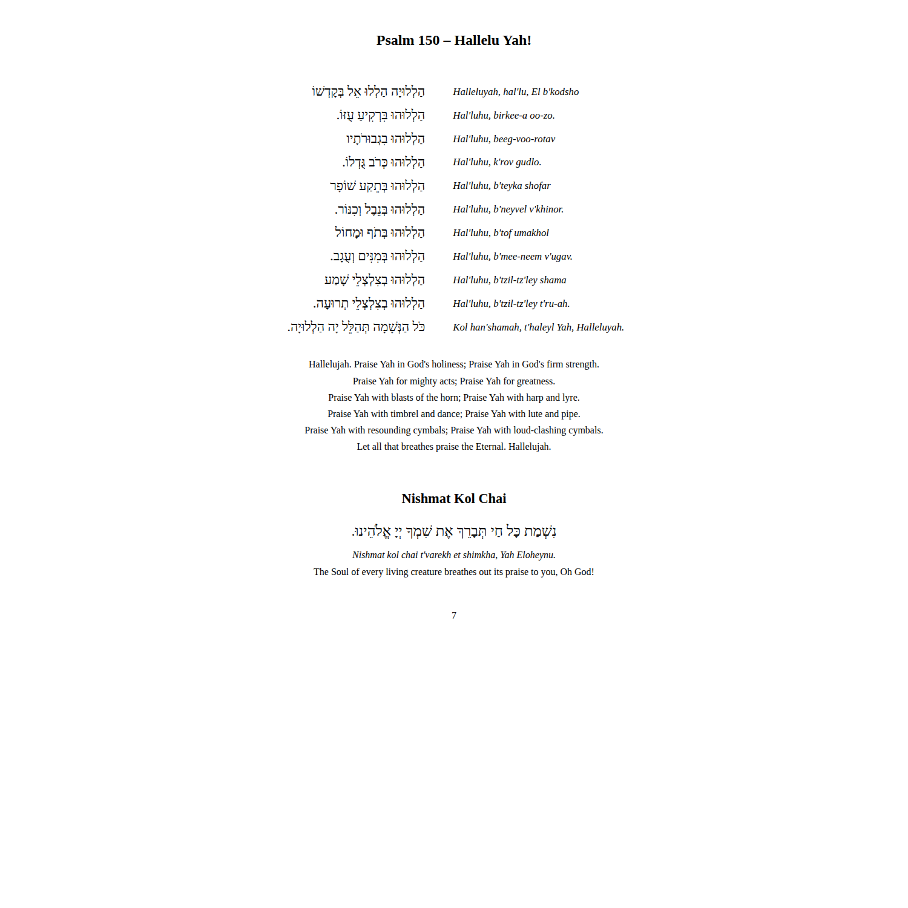Psalm 150 – Hallelu Yah!
| הַלְלוּיָה הַלְלוּ אֵל בְּקָדְשׁוֹ | Halleluyah, hal'lu, El b'kodsho |
| הַלְלוּהוּ בִּרְקִיעַ עֻזּוֹ. | Hal'luhu, birkee-a oo-zo. |
| הַלְלוּהוּ בִגְבוּרֹתָיו | Hal'luhu, beeg-voo-rotav |
| הַלְלוּהוּ כְּרֹב גֻּדְלוֹ. | Hal'luhu, k'rov gudlo. |
| הַלְלוּהוּ בְּתֵקַע שׁוֹפָר | Hal'luhu, b'teyka shofar |
| הַלְלוּהוּ בְּנֵבֶל וְכִנּוֹר. | Hal'luhu, b'neyvel v'khinor. |
| הַלְלוּהוּ בְּתֹף וּמָחוֹל | Hal'luhu, b'tof umakhol |
| הַלְלוּהוּ בְּמִנִּים וְעֻגָב. | Hal'luhu, b'mee-neem v'ugav. |
| הַלְלוּהוּ בְצִלְצְלֵי שָׁמַע | Hal'luhu, b'tzil-tz'ley shama |
| הַלְלוּהוּ בְצִלְצְלֵי תְרוּעָה. | Hal'luhu, b'tzil-tz'ley t'ru-ah. |
| כֹּל הַנְּשָׁמָה תְּהַלֵּל יָה הַלְלוּיָה. | Kol han'shamah, t'haleyl Yah, Halleluyah. |
Hallelujah. Praise Yah in God's holiness; Praise Yah in God's firm strength.
Praise Yah for mighty acts; Praise Yah for greatness.
Praise Yah with blasts of the horn; Praise Yah with harp and lyre.
Praise Yah with timbrel and dance; Praise Yah with lute and pipe.
Praise Yah with resounding cymbals; Praise Yah with loud-clashing cymbals.
Let all that breathes praise the Eternal. Hallelujah.
Nishmat Kol Chai
נִשְׁמַת כָּל חַי תְּבָרֵךְ אֶת שִׁמְךָ יְיָ אֱלֹהֵינוּ.
Nishmat kol chai t'varekh et shimkha, Yah Eloheynu.
The Soul of every living creature breathes out its praise to you, Oh God!
7